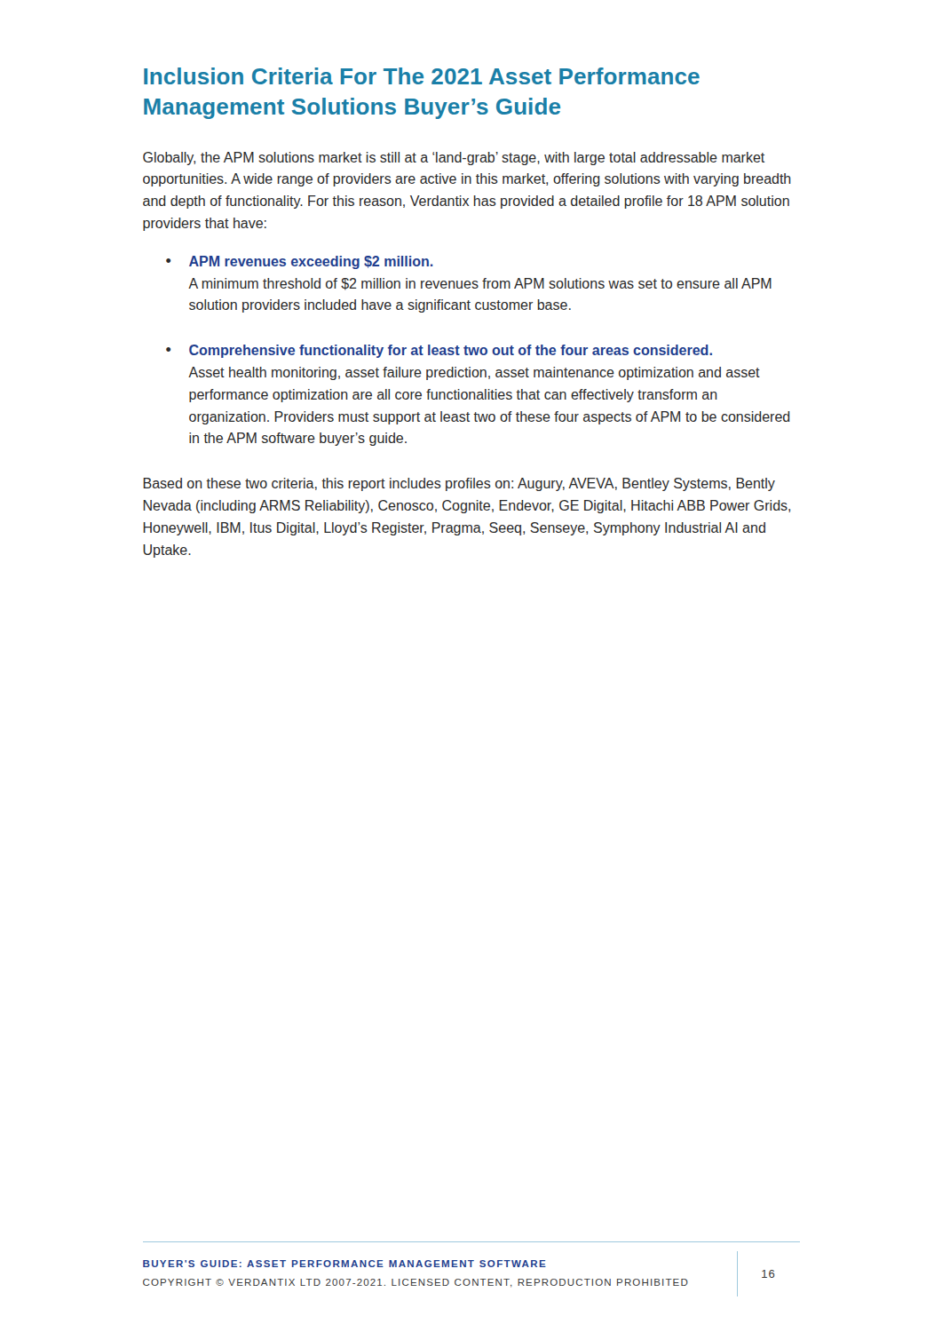Inclusion Criteria For The 2021 Asset Performance Management Solutions Buyer’s Guide
Globally, the APM solutions market is still at a ‘land-grab’ stage, with large total addressable market opportunities. A wide range of providers are active in this market, offering solutions with varying breadth and depth of functionality. For this reason, Verdantix has provided a detailed profile for 18 APM solution providers that have:
APM revenues exceeding $2 million. A minimum threshold of $2 million in revenues from APM solutions was set to ensure all APM solution providers included have a significant customer base.
Comprehensive functionality for at least two out of the four areas considered. Asset health monitoring, asset failure prediction, asset maintenance optimization and asset performance optimization are all core functionalities that can effectively transform an organization. Providers must support at least two of these four aspects of APM to be considered in the APM software buyer’s guide.
Based on these two criteria, this report includes profiles on: Augury, AVEVA, Bentley Systems, Bently Nevada (including ARMS Reliability), Cenosco, Cognite, Endevor, GE Digital, Hitachi ABB Power Grids, Honeywell, IBM, Itus Digital, Lloyd’s Register, Pragma, Seeq, Senseye, Symphony Industrial AI and Uptake.
BUYER'S GUIDE: ASSET PERFORMANCE MANAGEMENT SOFTWARE
COPYRIGHT © VERDANTIX LTD 2007-2021. LICENSED CONTENT, REPRODUCTION PROHIBITED
16